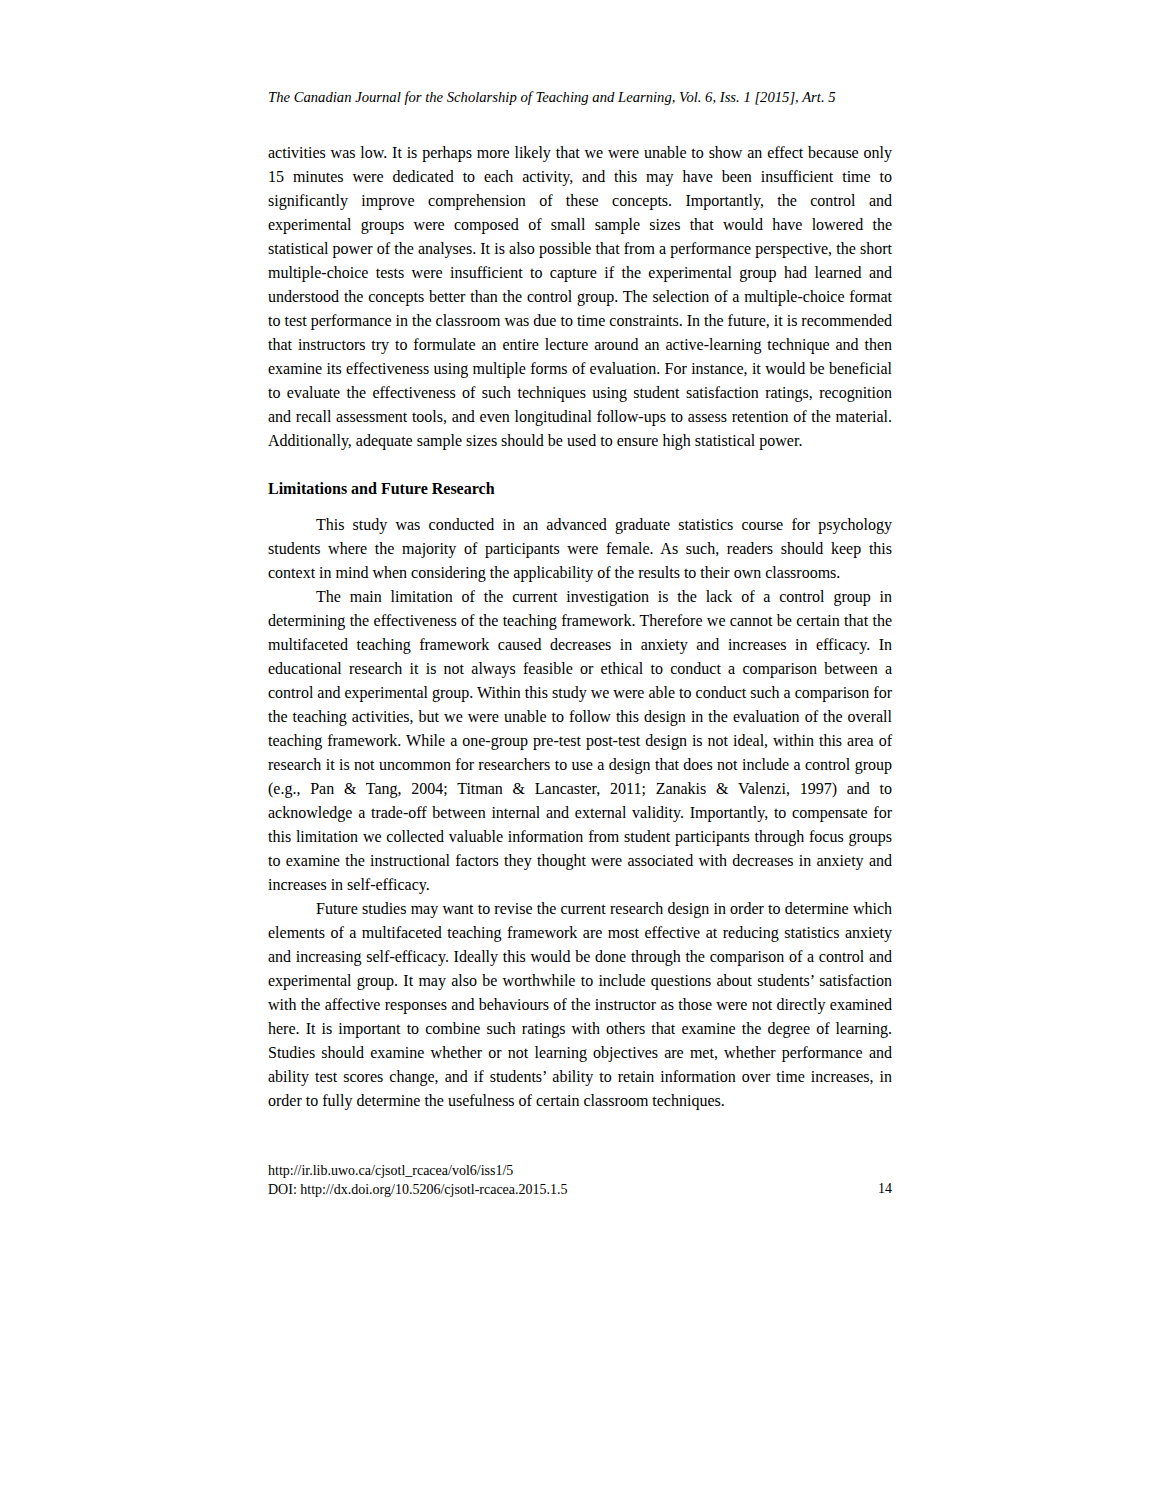The Canadian Journal for the Scholarship of Teaching and Learning, Vol. 6, Iss. 1 [2015], Art. 5
activities was low. It is perhaps more likely that we were unable to show an effect because only 15 minutes were dedicated to each activity, and this may have been insufficient time to significantly improve comprehension of these concepts. Importantly, the control and experimental groups were composed of small sample sizes that would have lowered the statistical power of the analyses. It is also possible that from a performance perspective, the short multiple-choice tests were insufficient to capture if the experimental group had learned and understood the concepts better than the control group. The selection of a multiple-choice format to test performance in the classroom was due to time constraints. In the future, it is recommended that instructors try to formulate an entire lecture around an active-learning technique and then examine its effectiveness using multiple forms of evaluation. For instance, it would be beneficial to evaluate the effectiveness of such techniques using student satisfaction ratings, recognition and recall assessment tools, and even longitudinal follow-ups to assess retention of the material. Additionally, adequate sample sizes should be used to ensure high statistical power.
Limitations and Future Research
This study was conducted in an advanced graduate statistics course for psychology students where the majority of participants were female. As such, readers should keep this context in mind when considering the applicability of the results to their own classrooms.
The main limitation of the current investigation is the lack of a control group in determining the effectiveness of the teaching framework. Therefore we cannot be certain that the multifaceted teaching framework caused decreases in anxiety and increases in efficacy. In educational research it is not always feasible or ethical to conduct a comparison between a control and experimental group. Within this study we were able to conduct such a comparison for the teaching activities, but we were unable to follow this design in the evaluation of the overall teaching framework. While a one-group pre-test post-test design is not ideal, within this area of research it is not uncommon for researchers to use a design that does not include a control group (e.g., Pan & Tang, 2004; Titman & Lancaster, 2011; Zanakis & Valenzi, 1997) and to acknowledge a trade-off between internal and external validity. Importantly, to compensate for this limitation we collected valuable information from student participants through focus groups to examine the instructional factors they thought were associated with decreases in anxiety and increases in self-efficacy.
Future studies may want to revise the current research design in order to determine which elements of a multifaceted teaching framework are most effective at reducing statistics anxiety and increasing self-efficacy. Ideally this would be done through the comparison of a control and experimental group. It may also be worthwhile to include questions about students’ satisfaction with the affective responses and behaviours of the instructor as those were not directly examined here. It is important to combine such ratings with others that examine the degree of learning. Studies should examine whether or not learning objectives are met, whether performance and ability test scores change, and if students’ ability to retain information over time increases, in order to fully determine the usefulness of certain classroom techniques.
http://ir.lib.uwo.ca/cjsotl_rcacea/vol6/iss1/5
DOI: http://dx.doi.org/10.5206/cjsotl-rcacea.2015.1.5
14